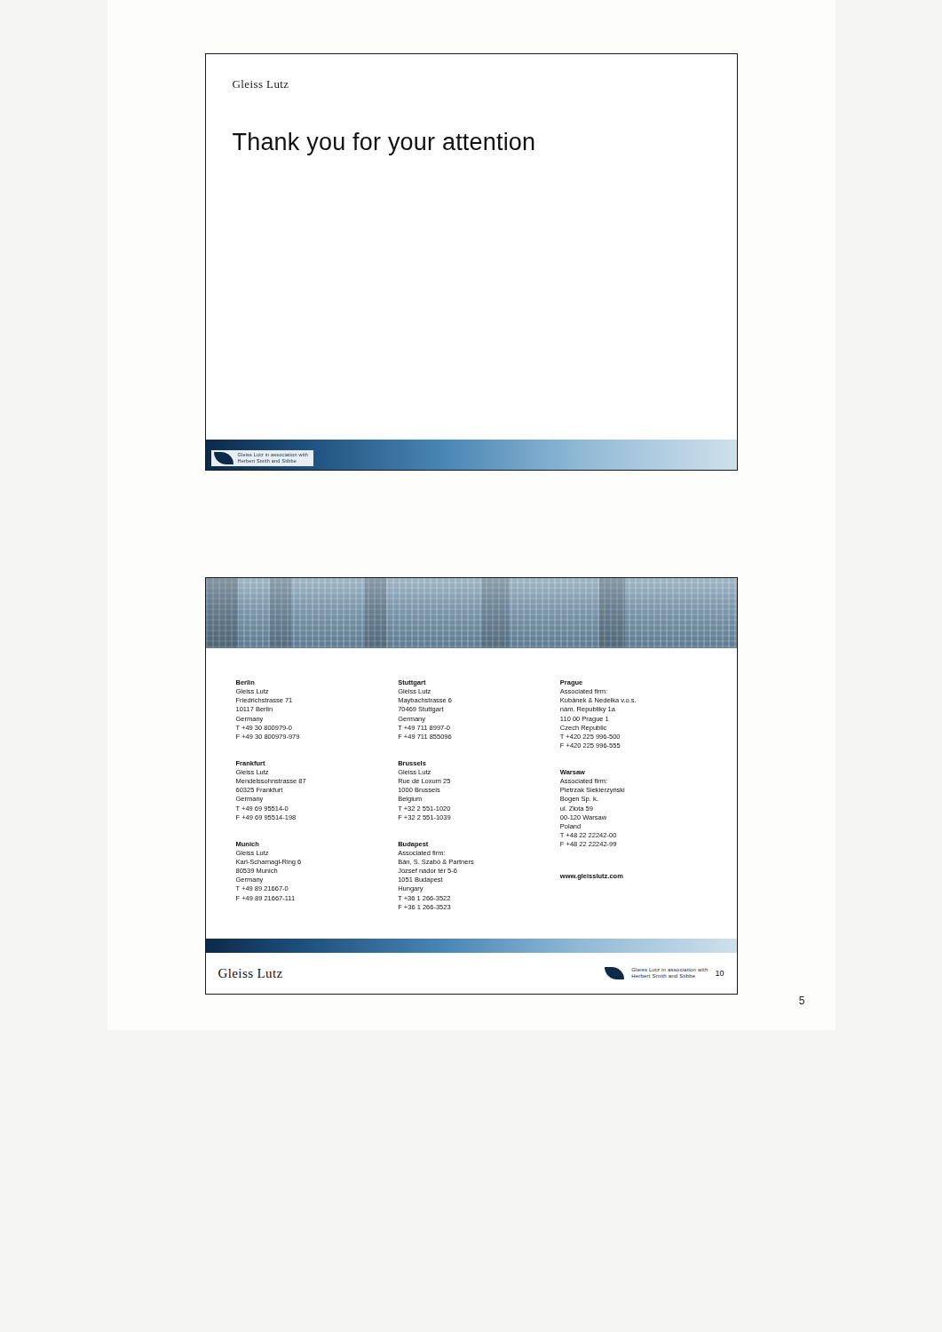Gleiss Lutz
Thank you for your attention
Gleiss Lutz in association with
Herbert Smith and Stibbe
Berlin Gleiss Lutz
Friedrichstrasse 71
10117 Berlin
Germany
T +49 30 800979-0
F +49 30 800979-979
Frankfurt Gleiss Lutz
Mendelssohnstrasse 87
60325 Frankfurt
Germany
T +49 69 95514-0
F +49 69 95514-198
Munich Gleiss Lutz
Karl-Scharnagl-Ring 6
80539 Munich
Germany
T +49 89 21667-0
F +49 89 21667-111
Stuttgart Gleiss Lutz
Maybachstrasse 6
70469 Stuttgart
Germany
T +49 711 8997-0
F +49 711 855096
Brussels Gleiss Lutz
Rue de Loxum 25
1000 Brussels
Belgium
T +32 2 551-1020
F +32 2 551-1039
Budapest Associated firm:
Bán, S. Szabó & Partners
József nádor tér 5-6
1051 Budapest
Hungary
T +36 1 266-3522
F +36 1 266-3523
Prague Associated firm:
Kubánek & Nedelka v.o.s.
nám. Republiky 1a
110 00 Prague 1
Czech Republic
T +420 225 996-500
F +420 225 996-555
Warsaw Associated firm:
Pietrzak Siekierzyński
Bogen Sp. k.
ul. Złota 59
00-120 Warsaw
Poland
T +48 22 22242-00
F +48 22 22242-99
www.gleisslutz.com
Gleiss Lutz Gleiss Lutz in association with
Herbert Smith and Stibbe 10
5